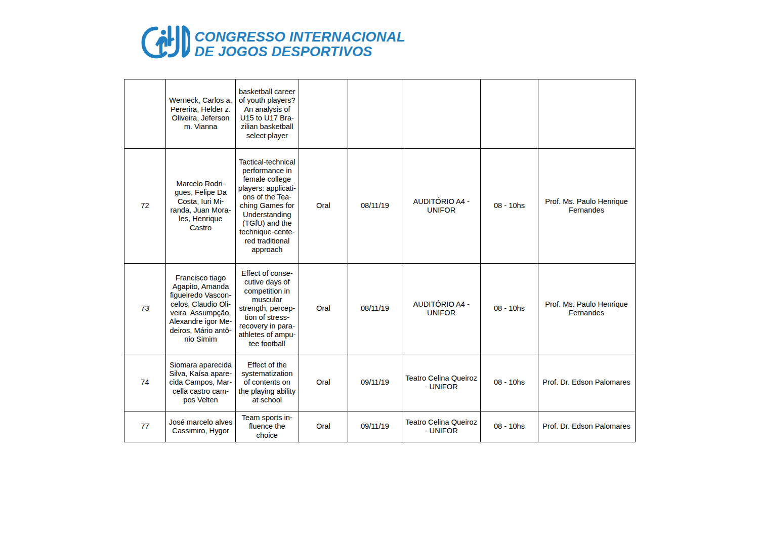CONGRESSO INTERNACIONAL
DE JOGOS DESPORTIVOS
| | Werneck, Carlos a. Pererira, Helder z. Oliveira, Jeferson m. Vianna | basketball career of youth players? An analysis of U15 to U17 Brazilian basketball select player | | | | | |
| 72 | Marcelo Rodrigues, Felipe Da Costa, Iuri Miranda, Juan Morales, Henrique Castro | Tactical-technical performance in female college players: applications of the Teaching Games for Understanding (TGfU) and the technique-centered traditional approach | Oral | 08/11/19 | AUDITÓRIO A4 - UNIFOR | 08 - 10hs | Prof. Ms. Paulo Henrique Fernandes |
| 73 | Francisco tiago Agapito, Amanda figueiredo Vasconcelos, Claudio Oliveira Assumpção, Alexandre igor Medeiros, Mário antônio Simim | Effect of consecutive days of competition in muscular strength, perception of stress-recovery in para-athletes of amputee football | Oral | 08/11/19 | AUDITÓRIO A4 - UNIFOR | 08 - 10hs | Prof. Ms. Paulo Henrique Fernandes |
| 74 | Siomara aparecida Silva, Kaísa aparecida Campos, Marcella castro campos Velten | Effect of the systematization of contents on the playing ability at school | Oral | 09/11/19 | Teatro Celina Queiroz - UNIFOR | 08 - 10hs | Prof. Dr. Edson Palomares |
| 77 | José marcelo alves Cassimiro, Hygor | Team sports influence the choice | Oral | 09/11/19 | Teatro Celina Queiroz - UNIFOR | 08 - 10hs | Prof. Dr. Edson Palomares |